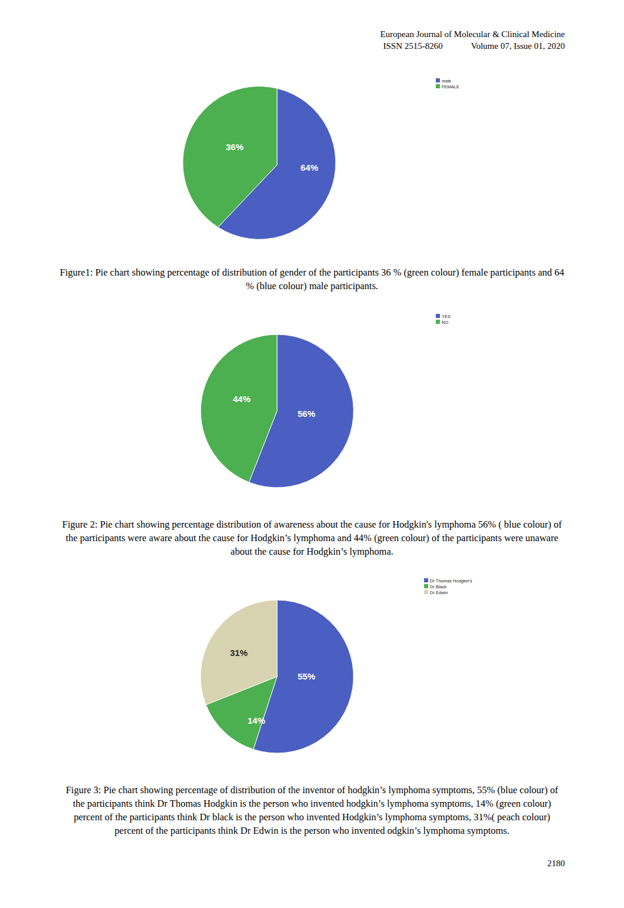European Journal of Molecular & Clinical Medicine ISSN 2515-8260 Volume 07, Issue 01, 2020
64% 36% male FEMALE
Figure1: Pie chart showing percentage of distribution of gender of the participants 36 % (green colour) female participants and 64 % (blue colour) male participants.
56% 44% YES NO
Figure 2: Pie chart showing percentage distribution of awareness about the cause for Hodgkin's lymphoma 56% ( blue colour) of the participants were aware about the cause for Hodgkin’s lymphoma and 44% (green colour) of the participants were unaware about the cause for Hodgkin’s lymphoma.
55% 14% 31% Dr Thomas Hodgkin's Dr Black Dr Edwin
Figure 3: Pie chart showing percentage of distribution of the inventor of hodgkin’s lymphoma symptoms, 55% (blue colour) of the participants think Dr Thomas Hodgkin is the person who invented hodgkin’s lymphoma symptoms, 14% (green colour) percent of the participants think Dr black is the person who invented Hodgkin’s lymphoma symptoms, 31%( peach colour) percent of the participants think Dr Edwin is the person who invented odgkin’s lymphoma symptoms.
2180